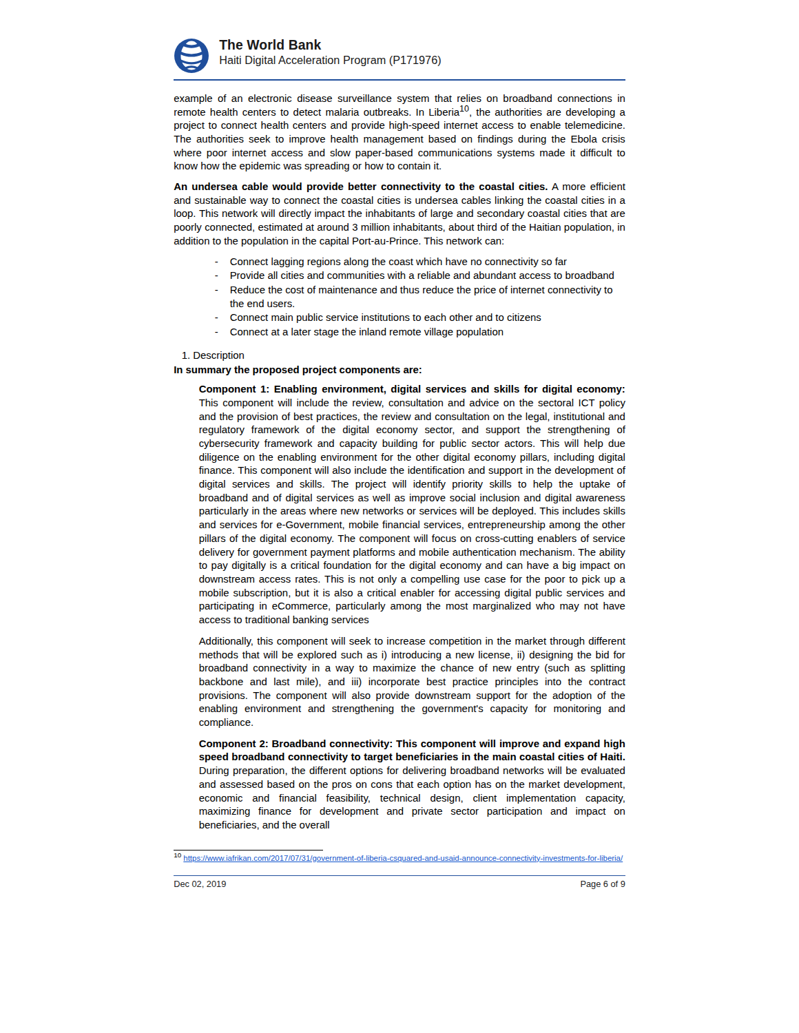The World Bank
Haiti Digital Acceleration Program (P171976)
example of an electronic disease surveillance system that relies on broadband connections in remote health centers to detect malaria outbreaks. In Liberia10, the authorities are developing a project to connect health centers and provide high-speed internet access to enable telemedicine. The authorities seek to improve health management based on findings during the Ebola crisis where poor internet access and slow paper-based communications systems made it difficult to know how the epidemic was spreading or how to contain it.
An undersea cable would provide better connectivity to the coastal cities. A more efficient and sustainable way to connect the coastal cities is undersea cables linking the coastal cities in a loop. This network will directly impact the inhabitants of large and secondary coastal cities that are poorly connected, estimated at around 3 million inhabitants, about third of the Haitian population, in addition to the population in the capital Port-au-Prince. This network can:
Connect lagging regions along the coast which have no connectivity so far
Provide all cities and communities with a reliable and abundant access to broadband
Reduce the cost of maintenance and thus reduce the price of internet connectivity to the end users.
Connect main public service institutions to each other and to citizens
Connect at a later stage the inland remote village population
1. Description
In summary the proposed project components are:
Component 1: Enabling environment, digital services and skills for digital economy: This component will include the review, consultation and advice on the sectoral ICT policy and the provision of best practices, the review and consultation on the legal, institutional and regulatory framework of the digital economy sector, and support the strengthening of cybersecurity framework and capacity building for public sector actors. This will help due diligence on the enabling environment for the other digital economy pillars, including digital finance. This component will also include the identification and support in the development of digital services and skills. The project will identify priority skills to help the uptake of broadband and of digital services as well as improve social inclusion and digital awareness particularly in the areas where new networks or services will be deployed. This includes skills and services for e-Government, mobile financial services, entrepreneurship among the other pillars of the digital economy. The component will focus on cross-cutting enablers of service delivery for government payment platforms and mobile authentication mechanism. The ability to pay digitally is a critical foundation for the digital economy and can have a big impact on downstream access rates. This is not only a compelling use case for the poor to pick up a mobile subscription, but it is also a critical enabler for accessing digital public services and participating in eCommerce, particularly among the most marginalized who may not have access to traditional banking services
Additionally, this component will seek to increase competition in the market through different methods that will be explored such as i) introducing a new license, ii) designing the bid for broadband connectivity in a way to maximize the chance of new entry (such as splitting backbone and last mile), and iii) incorporate best practice principles into the contract provisions. The component will also provide downstream support for the adoption of the enabling environment and strengthening the government's capacity for monitoring and compliance.
Component 2: Broadband connectivity: This component will improve and expand high speed broadband connectivity to target beneficiaries in the main coastal cities of Haiti. During preparation, the different options for delivering broadband networks will be evaluated and assessed based on the pros on cons that each option has on the market development, economic and financial feasibility, technical design, client implementation capacity, maximizing finance for development and private sector participation and impact on beneficiaries, and the overall
10 https://www.iafrikan.com/2017/07/31/government-of-liberia-csquared-and-usaid-announce-connectivity-investments-for-liberia/
Dec 02, 2019
Page 6 of 9